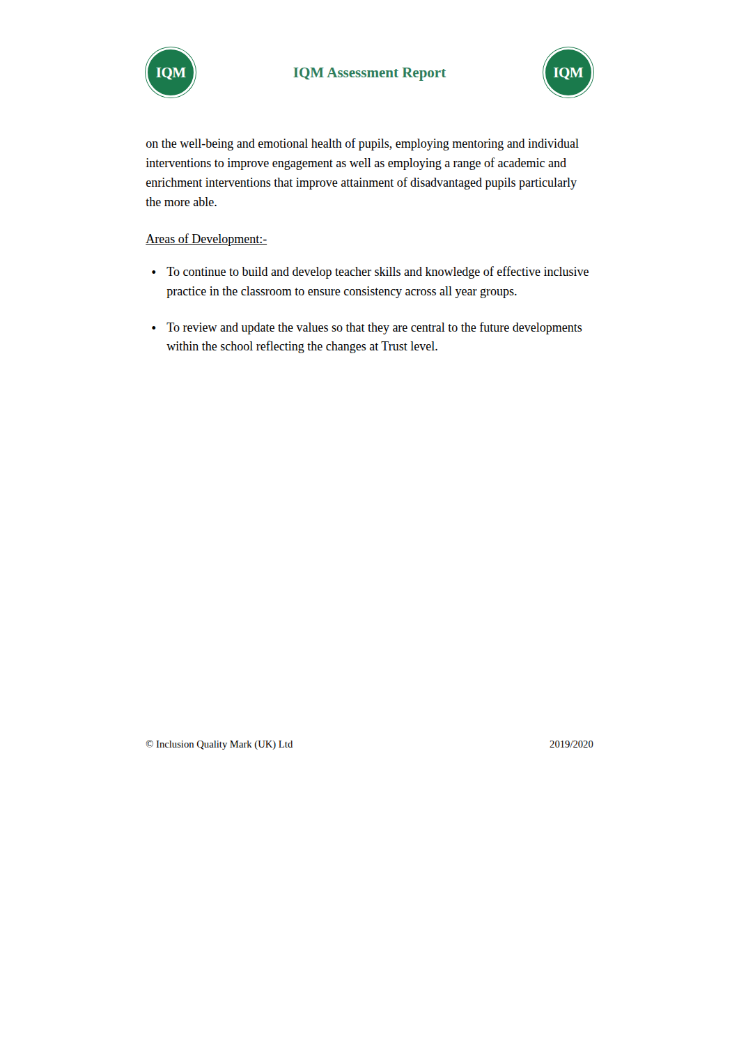IQM
IQM Assessment Report
IQM
on the well-being and emotional health of pupils, employing mentoring and individual interventions to improve engagement as well as employing a range of academic and enrichment interventions that improve attainment of disadvantaged pupils particularly the more able.
Areas of Development:-
To continue to build and develop teacher skills and knowledge of effective inclusive practice in the classroom to ensure consistency across all year groups.
To review and update the values so that they are central to the future developments within the school reflecting the changes at Trust level.
© Inclusion Quality Mark (UK) Ltd 2019/2020